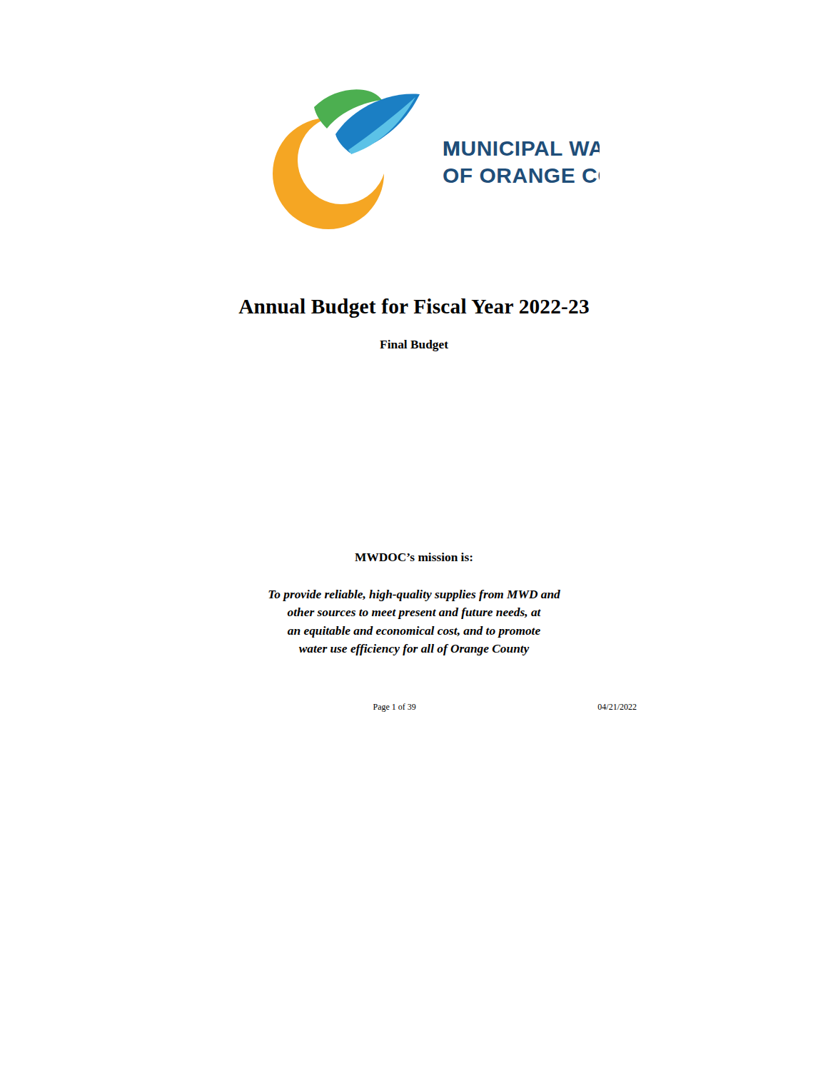Municipal Water District of Orange County logo A stylized orange crescent with a green and blue leaf above the words Municipal Water District of Orange County. M MUNICIPAL WATER DISTRICT OF ORANGE COUNTY
Annual Budget for Fiscal Year 2022-23
Final Budget
MWDOC’s mission is:
To provide reliable, high-quality supplies from MWD and
other sources to meet present and future needs, at
an equitable and economical cost, and to promote
water use efficiency for all of Orange County
Page 1 of 39 04/21/2022